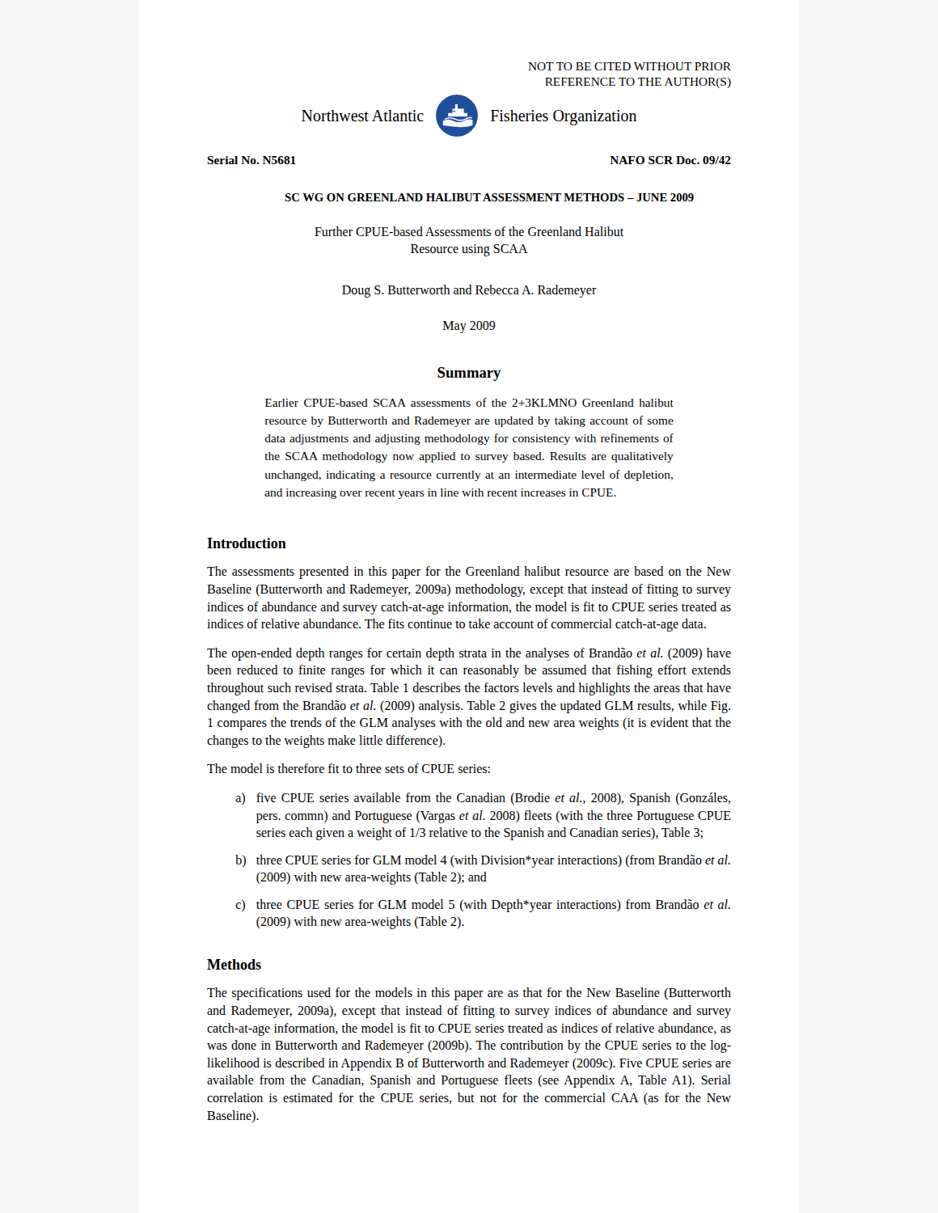NOT TO BE CITED WITHOUT PRIOR
REFERENCE TO THE AUTHOR(S)
Northwest Atlantic Fisheries Organization
Serial No. N5681 NAFO SCR Doc. 09/42
SC WG ON GREENLAND HALIBUT ASSESSMENT METHODS – JUNE 2009
Further CPUE-based Assessments of the Greenland Halibut
Resource using SCAA
Doug S. Butterworth and Rebecca A. Rademeyer
May 2009
Summary
Earlier CPUE-based SCAA assessments of the 2+3KLMNO Greenland halibut resource by Butterworth and Rademeyer are updated by taking account of some data adjustments and adjusting methodology for consistency with refinements of the SCAA methodology now applied to survey based. Results are qualitatively unchanged, indicating a resource currently at an intermediate level of depletion, and increasing over recent years in line with recent increases in CPUE.
Introduction
The assessments presented in this paper for the Greenland halibut resource are based on the New Baseline (Butterworth and Rademeyer, 2009a) methodology, except that instead of fitting to survey indices of abundance and survey catch-at-age information, the model is fit to CPUE series treated as indices of relative abundance. The fits continue to take account of commercial catch-at-age data.
The open-ended depth ranges for certain depth strata in the analyses of Brandão et al. (2009) have been reduced to finite ranges for which it can reasonably be assumed that fishing effort extends throughout such revised strata. Table 1 describes the factors levels and highlights the areas that have changed from the Brandão et al. (2009) analysis. Table 2 gives the updated GLM results, while Fig. 1 compares the trends of the GLM analyses with the old and new area weights (it is evident that the changes to the weights make little difference).
The model is therefore fit to three sets of CPUE series:
a) five CPUE series available from the Canadian (Brodie et al., 2008), Spanish (Gonzáles, pers. commn) and Portuguese (Vargas et al. 2008) fleets (with the three Portuguese CPUE series each given a weight of 1/3 relative to the Spanish and Canadian series), Table 3;
b) three CPUE series for GLM model 4 (with Division*year interactions) (from Brandão et al. (2009) with new area-weights (Table 2); and
c) three CPUE series for GLM model 5 (with Depth*year interactions) from Brandão et al. (2009) with new area-weights (Table 2).
Methods
The specifications used for the models in this paper are as that for the New Baseline (Butterworth and Rademeyer, 2009a), except that instead of fitting to survey indices of abundance and survey catch-at-age information, the model is fit to CPUE series treated as indices of relative abundance, as was done in Butterworth and Rademeyer (2009b). The contribution by the CPUE series to the log-likelihood is described in Appendix B of Butterworth and Rademeyer (2009c). Five CPUE series are available from the Canadian, Spanish and Portuguese fleets (see Appendix A, Table A1). Serial correlation is estimated for the CPUE series, but not for the commercial CAA (as for the New Baseline).